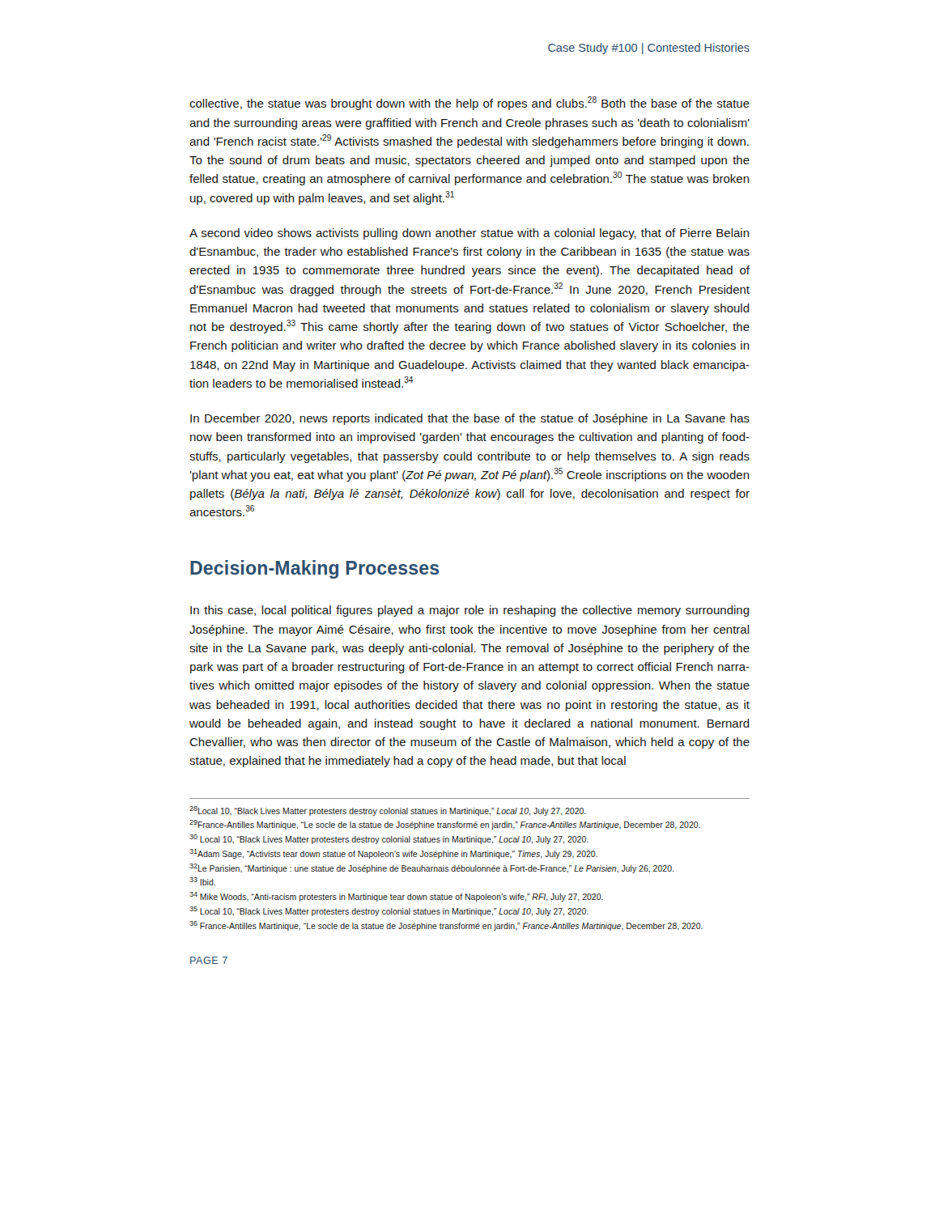Case Study #100 | Contested Histories
collective, the statue was brought down with the help of ropes and clubs.28 Both the base of the statue and the surrounding areas were graffitied with French and Creole phrases such as 'death to colonialism' and 'French racist state.'29 Activists smashed the pedestal with sledgehammers before bringing it down. To the sound of drum beats and music, spectators cheered and jumped onto and stamped upon the felled statue, creating an atmosphere of carnival performance and celebration.30 The statue was broken up, covered up with palm leaves, and set alight.31
A second video shows activists pulling down another statue with a colonial legacy, that of Pierre Belain d'Esnambuc, the trader who established France's first colony in the Caribbean in 1635 (the statue was erected in 1935 to commemorate three hundred years since the event). The decapitated head of d'Esnambuc was dragged through the streets of Fort-de-France.32 In June 2020, French President Emmanuel Macron had tweeted that monuments and statues related to colonialism or slavery should not be destroyed.33 This came shortly after the tearing down of two statues of Victor Schoelcher, the French politician and writer who drafted the decree by which France abolished slavery in its colonies in 1848, on 22nd May in Martinique and Guadeloupe. Activists claimed that they wanted black emancipation leaders to be memorialised instead.34
In December 2020, news reports indicated that the base of the statue of Joséphine in La Savane has now been transformed into an improvised 'garden' that encourages the cultivation and planting of foodstuffs, particularly vegetables, that passersby could contribute to or help themselves to. A sign reads 'plant what you eat, eat what you plant' (Zot Pé pwan, Zot Pé plant).35 Creole inscriptions on the wooden pallets (Bélya la nati, Bélya lé zansèt, Dékolonizé kow) call for love, decolonisation and respect for ancestors.36
Decision-Making Processes
In this case, local political figures played a major role in reshaping the collective memory surrounding Joséphine. The mayor Aimé Césaire, who first took the incentive to move Josephine from her central site in the La Savane park, was deeply anti-colonial. The removal of Joséphine to the periphery of the park was part of a broader restructuring of Fort-de-France in an attempt to correct official French narratives which omitted major episodes of the history of slavery and colonial oppression. When the statue was beheaded in 1991, local authorities decided that there was no point in restoring the statue, as it would be beheaded again, and instead sought to have it declared a national monument. Bernard Chevallier, who was then director of the museum of the Castle of Malmaison, which held a copy of the statue, explained that he immediately had a copy of the head made, but that local
28Local 10, “Black Lives Matter protesters destroy colonial statues in Martinique,” Local 10, July 27, 2020.
29France-Antilles Martinique, “Le socle de la statue de Joséphine transformé en jardin,” France-Antilles Martinique, December 28, 2020.
30 Local 10, “Black Lives Matter protesters destroy colonial statues in Martinique,” Local 10, July 27, 2020.
31Adam Sage, “Activists tear down statue of Napoleon’s wife Joséphine in Martinique,” Times, July 29, 2020.
32Le Parisien, “Martinique : une statue de Joséphine de Beauharnais déboulonnée à Fort-de-France,” Le Parisien, July 26, 2020.
33 Ibid.
34 Mike Woods, “Anti-racism protesters in Martinique tear down statue of Napoleon’s wife,” RFI, July 27, 2020.
35 Local 10, “Black Lives Matter protesters destroy colonial statues in Martinique,” Local 10, July 27, 2020.
36 France-Antilles Martinique, “Le socle de la statue de Joséphine transformé en jardin,” France-Antilles Martinique, December 28, 2020.
PAGE 7